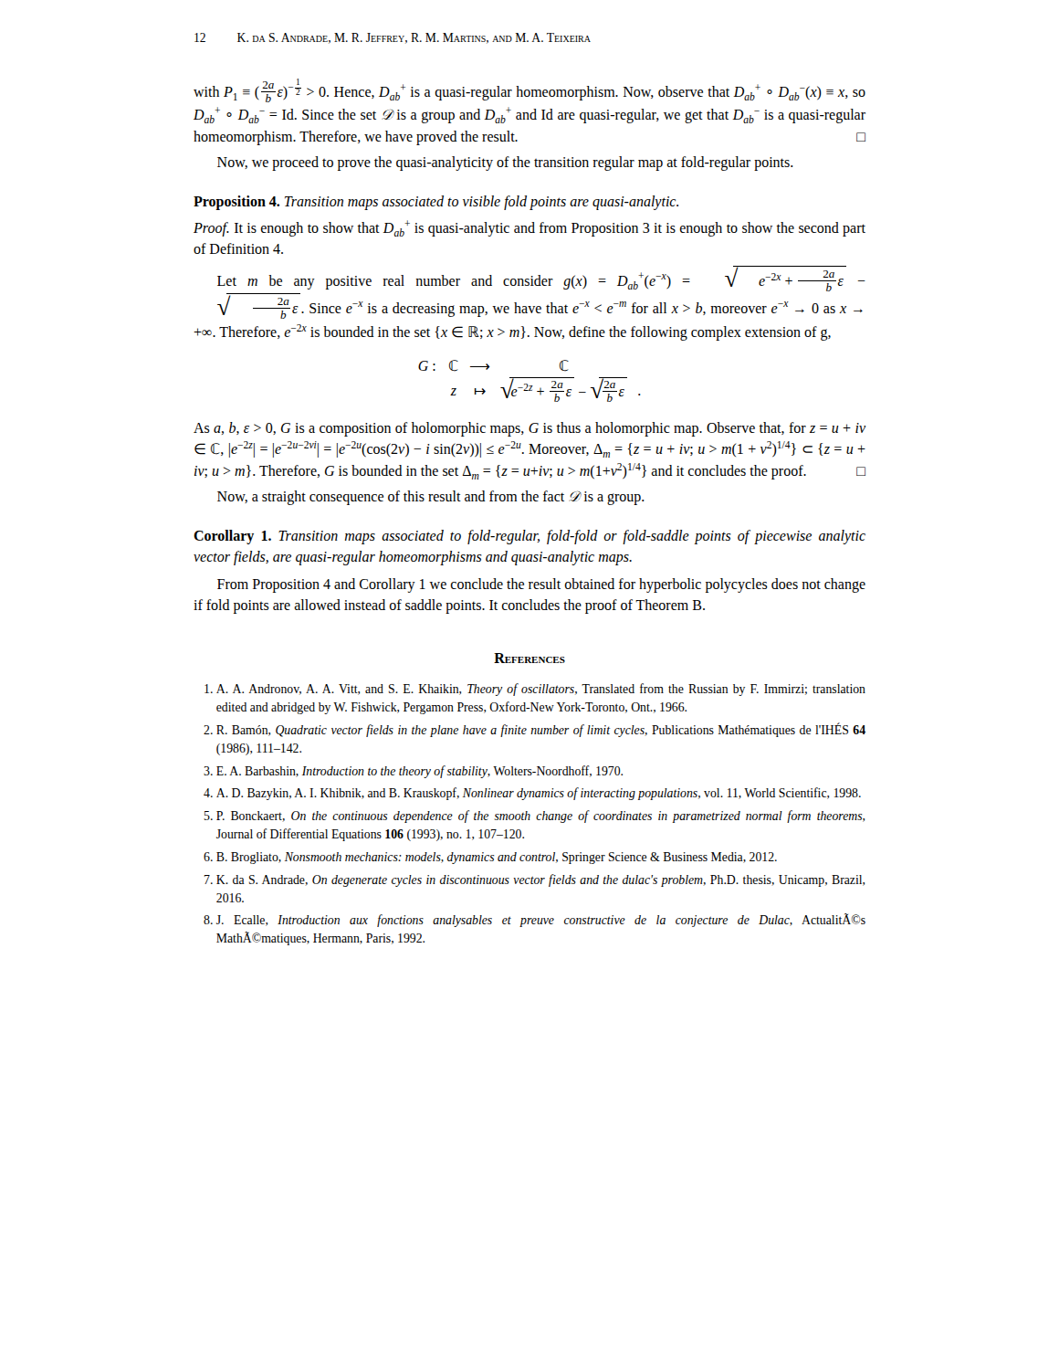12 K. da S. Andrade, M. R. Jeffrey, R. M. Martins, and M. A. Teixeira
with P1 ≡ (2a b ε)−12 > 0. Hence, Dab+ is a quasi-regular homeomorphism. Now, observe that Dab+ ∘ Dab−(x) ≡ x, so Dab+ ∘ Dab− = Id. Since the set 𝒟 is a group and Dab+ and Id are quasi-regular, we get that Dab− is a quasi-regular homeomorphism. Therefore, we have proved the result. □
Now, we proceed to prove the quasi-analyticity of the transition regular map at fold-regular points.
Proposition 4. Transition maps associated to visible fold points are quasi-analytic.
Proof. It is enough to show that Dab+ is quasi-analytic and from Proposition 3 it is enough to show the second part of Definition 4.
Let m be any positive real number and consider g(x) = Dab+(e−x) = e−2x + 2a b ε − 2a b ε. Since e−x is a decreasing map, we have that e−x < e−m for all x > b, moreover e−x → 0 as x → +∞. Therefore, e−2x is bounded in the set {x ∈ ℝ; x > m}. Now, define the following complex extension of g,
| G : | ℂ | ⟶ | ℂ | |
| | z | ↦ | e −2 z + 2 a b ε − 2 a b ε | . |
As a, b, ε > 0, G is a composition of holomorphic maps, G is thus a holomorphic map. Observe that, for z = u + iv ∈ ℂ, |e−2z| = |e−2u−2vi| = |e−2u(cos(2v) − i sin(2v))| ≤ e−2u. Moreover, Δm = {z = u + iv; u > m(1 + v2)1/4} ⊂ {z = u + iv; u > m}. Therefore, G is bounded in the set Δm = {z = u+iv; u > m(1+v2)1/4} and it concludes the proof. □
Now, a straight consequence of this result and from the fact 𝒟 is a group.
Corollary 1. Transition maps associated to fold-regular, fold-fold or fold-saddle points of piecewise analytic vector fields, are quasi-regular homeomorphisms and quasi-analytic maps.
From Proposition 4 and Corollary 1 we conclude the result obtained for hyperbolic polycycles does not change if fold points are allowed instead of saddle points. It concludes the proof of Theorem B.
References
A. A. Andronov, A. A. Vitt, and S. E. Khaikin, Theory of oscillators, Translated from the Russian by F. Immirzi; translation edited and abridged by W. Fishwick, Pergamon Press, Oxford-New York-Toronto, Ont., 1966.
R. Bamón, Quadratic vector fields in the plane have a finite number of limit cycles, Publications Mathématiques de l'IHÉS 64 (1986), 111–142.
E. A. Barbashin, Introduction to the theory of stability, Wolters-Noordhoff, 1970.
A. D. Bazykin, A. I. Khibnik, and B. Krauskopf, Nonlinear dynamics of interacting populations, vol. 11, World Scientific, 1998.
P. Bonckaert, On the continuous dependence of the smooth change of coordinates in parametrized normal form theorems, Journal of Differential Equations 106 (1993), no. 1, 107–120.
B. Brogliato, Nonsmooth mechanics: models, dynamics and control, Springer Science & Business Media, 2012.
K. da S. Andrade, On degenerate cycles in discontinuous vector fields and the dulac's problem, Ph.D. thesis, Unicamp, Brazil, 2016.
J. Ecalle, Introduction aux fonctions analysables et preuve constructive de la conjecture de Dulac, ActualitÃ©s MathÃ©matiques, Hermann, Paris, 1992.